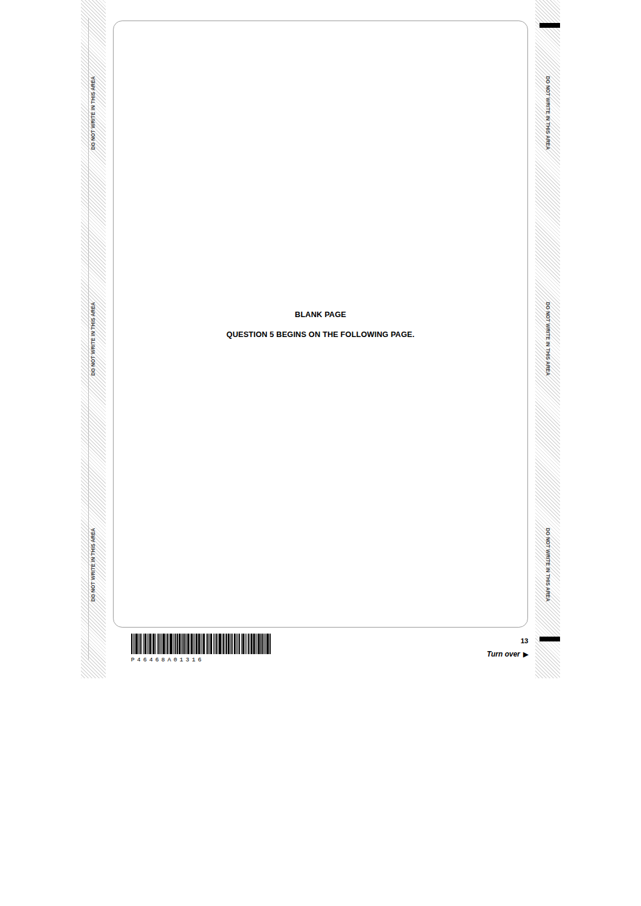Do not write in this area Do not write in this area Do not write in this area
Do not write in this area Do not write in this area Do not write in this area
BLANK PAGE
QUESTION 5 BEGINS ON THE FOLLOWING PAGE.
P46468A01316
13
Turn over▶